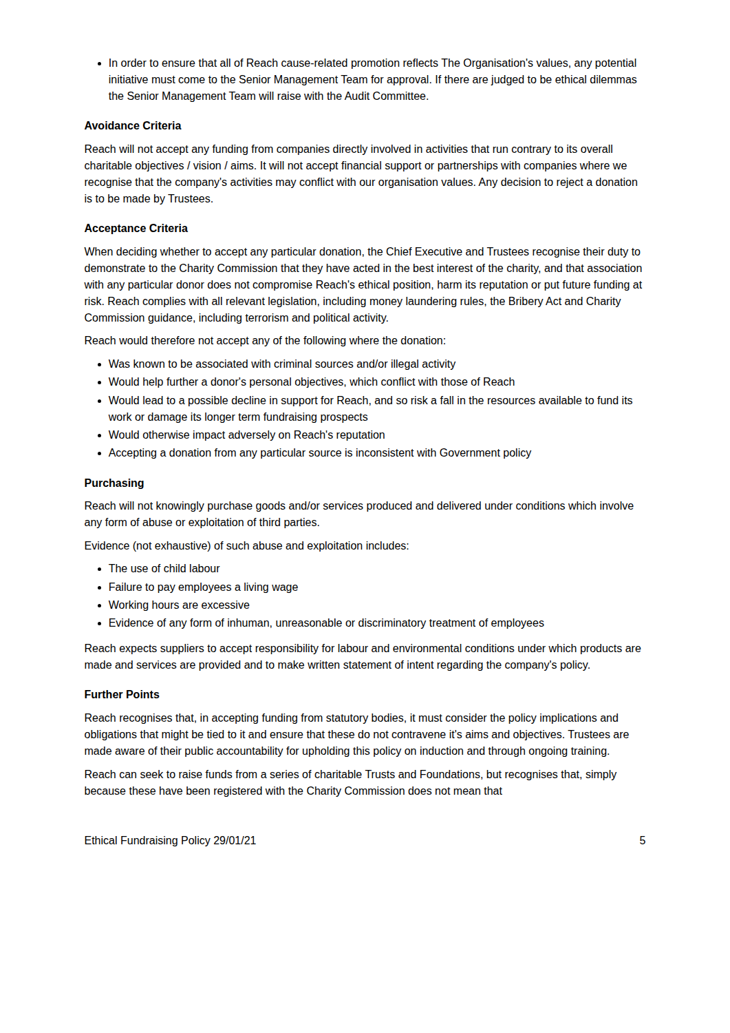In order to ensure that all of Reach cause-related promotion reflects The Organisation's values, any potential initiative must come to the Senior Management Team for approval. If there are judged to be ethical dilemmas the Senior Management Team will raise with the Audit Committee.
Avoidance Criteria
Reach will not accept any funding from companies directly involved in activities that run contrary to its overall charitable objectives / vision / aims. It will not accept financial support or partnerships with companies where we recognise that the company's activities may conflict with our organisation values. Any decision to reject a donation is to be made by Trustees.
Acceptance Criteria
When deciding whether to accept any particular donation, the Chief Executive and Trustees recognise their duty to demonstrate to the Charity Commission that they have acted in the best interest of the charity, and that association with any particular donor does not compromise Reach's ethical position, harm its reputation or put future funding at risk. Reach complies with all relevant legislation, including money laundering rules, the Bribery Act and Charity Commission guidance, including terrorism and political activity.
Reach would therefore not accept any of the following where the donation:
Was known to be associated with criminal sources and/or illegal activity
Would help further a donor's personal objectives, which conflict with those of Reach
Would lead to a possible decline in support for Reach, and so risk a fall in the resources available to fund its work or damage its longer term fundraising prospects
Would otherwise impact adversely on Reach's reputation
Accepting a donation from any particular source is inconsistent with Government policy
Purchasing
Reach will not knowingly purchase goods and/or services produced and delivered under conditions which involve any form of abuse or exploitation of third parties.
Evidence (not exhaustive) of such abuse and exploitation includes:
The use of child labour
Failure to pay employees a living wage
Working hours are excessive
Evidence of any form of inhuman, unreasonable or discriminatory treatment of employees
Reach expects suppliers to accept responsibility for labour and environmental conditions under which products are made and services are provided and to make written statement of intent regarding the company's policy.
Further Points
Reach recognises that, in accepting funding from statutory bodies, it must consider the policy implications and obligations that might be tied to it and ensure that these do not contravene it's aims and objectives. Trustees are made aware of their public accountability for upholding this policy on induction and through ongoing training.
Reach can seek to raise funds from a series of charitable Trusts and Foundations, but recognises that, simply because these have been registered with the Charity Commission does not mean that
Ethical Fundraising Policy 29/01/21 5